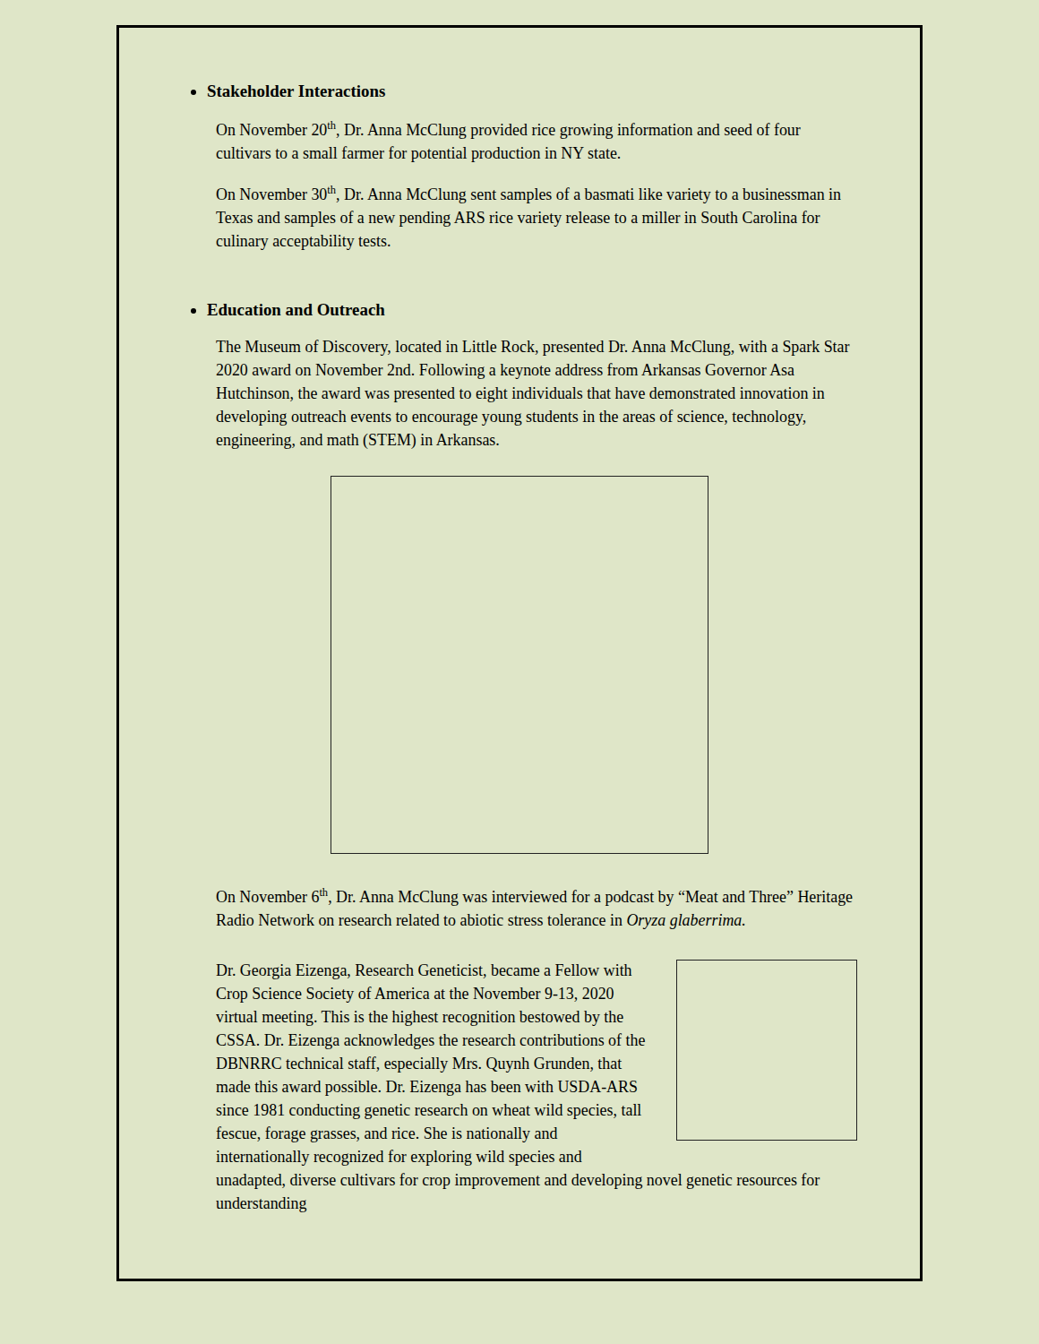Stakeholder Interactions
On November 20th, Dr. Anna McClung provided rice growing information and seed of four cultivars to a small farmer for potential production in NY state.
On November 30th, Dr. Anna McClung sent samples of a basmati like variety to a businessman in Texas and samples of a new pending ARS rice variety release to a miller in South Carolina for culinary acceptability tests.
Education and Outreach
The Museum of Discovery, located in Little Rock, presented Dr. Anna McClung, with a Spark Star 2020 award on November 2nd. Following a keynote address from Arkansas Governor Asa Hutchinson, the award was presented to eight individuals that have demonstrated innovation in developing outreach events to encourage young students in the areas of science, technology, engineering, and math (STEM) in Arkansas.
On November 6th, Dr. Anna McClung was interviewed for a podcast by “Meat and Three” Heritage Radio Network on research related to abiotic stress tolerance in Oryza glaberrima.
Dr. Georgia Eizenga, Research Geneticist, became a Fellow with Crop Science Society of America at the November 9-13, 2020 virtual meeting. This is the highest recognition bestowed by the CSSA. Dr. Eizenga acknowledges the research contributions of the DBNRRC technical staff, especially Mrs. Quynh Grunden, that made this award possible. Dr. Eizenga has been with USDA-ARS since 1981 conducting genetic research on wheat wild species, tall fescue, forage grasses, and rice. She is nationally and internationally recognized for exploring wild species and unadapted, diverse cultivars for crop improvement and developing novel genetic resources for understanding